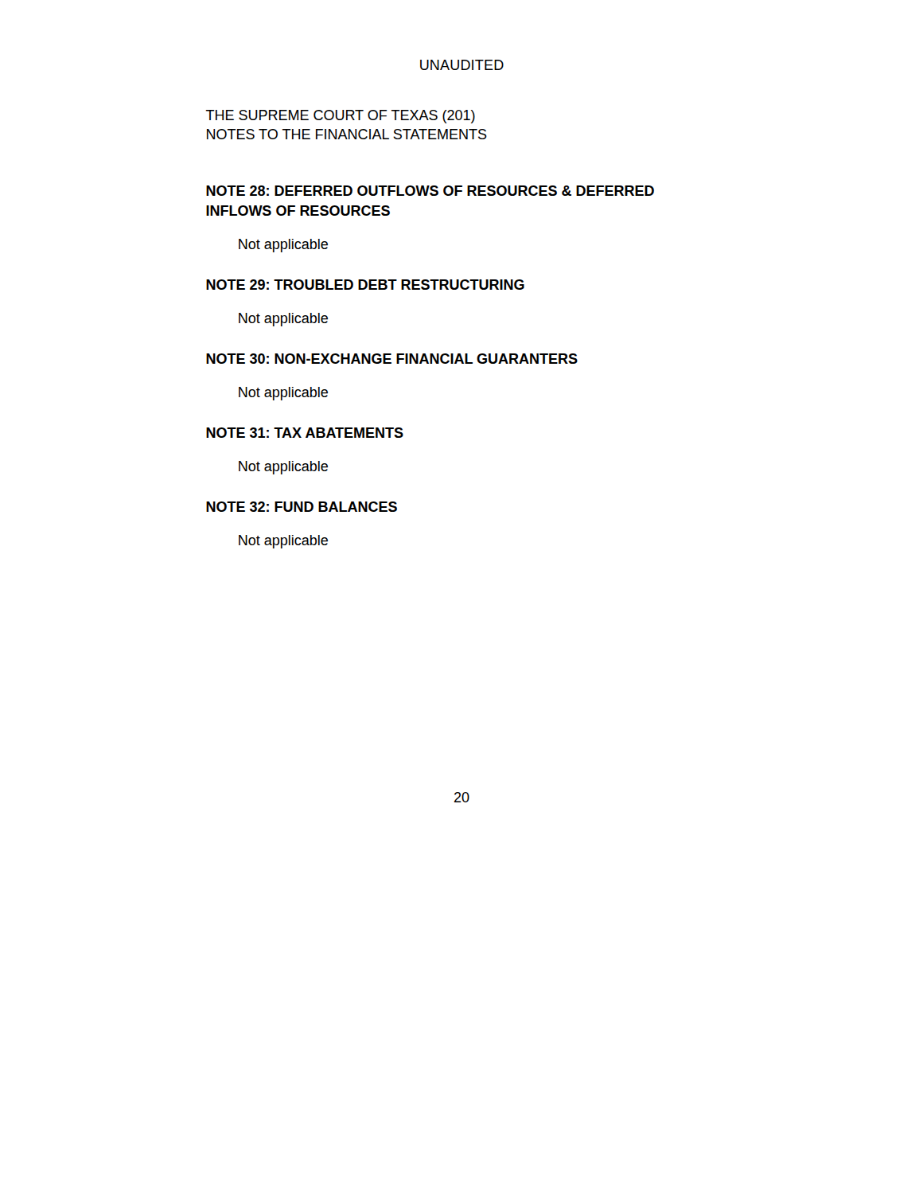UNAUDITED
THE SUPREME COURT OF TEXAS (201)
NOTES TO THE FINANCIAL STATEMENTS
NOTE 28: DEFERRED OUTFLOWS OF RESOURCES & DEFERRED INFLOWS OF RESOURCES
Not applicable
NOTE 29: TROUBLED DEBT RESTRUCTURING
Not applicable
NOTE 30: NON-EXCHANGE FINANCIAL GUARANTERS
Not applicable
NOTE 31: TAX ABATEMENTS
Not applicable
NOTE 32: FUND BALANCES
Not applicable
20